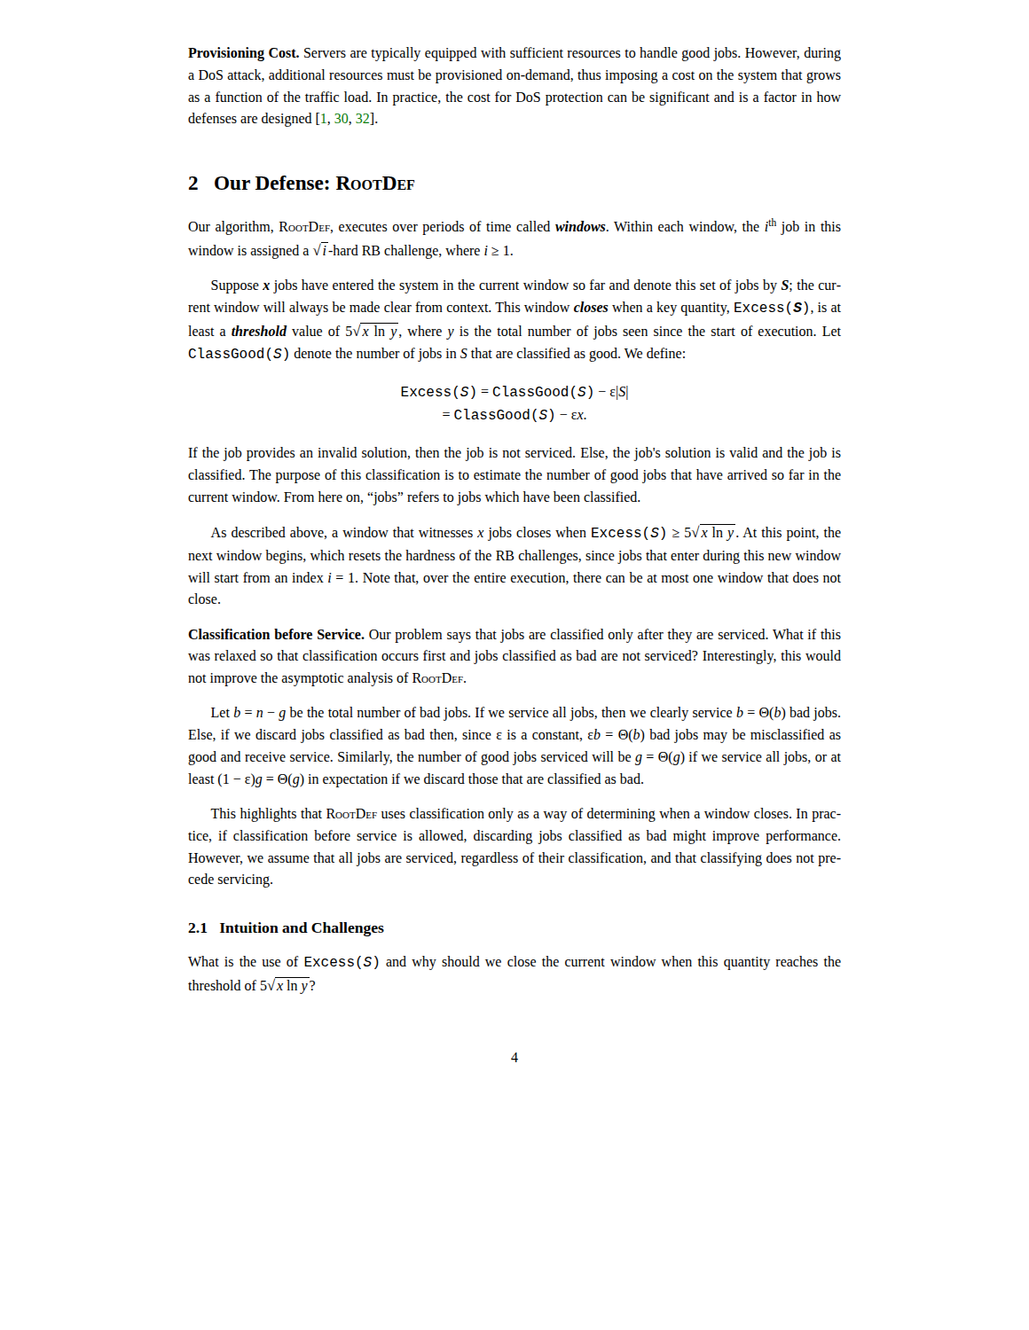Provisioning Cost. Servers are typically equipped with sufficient resources to handle good jobs. However, during a DoS attack, additional resources must be provisioned on-demand, thus imposing a cost on the system that grows as a function of the traffic load. In practice, the cost for DoS protection can be significant and is a factor in how defenses are designed [1, 30, 32].
2 Our Defense: RootDef
Our algorithm, RootDef, executes over periods of time called windows. Within each window, the ith job in this window is assigned a √i-hard RB challenge, where i ≥ 1.
Suppose x jobs have entered the system in the current window so far and denote this set of jobs by S; the current window will always be made clear from context. This window closes when a key quantity, Excess(S), is at least a threshold value of 5√x ln y, where y is the total number of jobs seen since the start of execution. Let ClassGood(S) denote the number of jobs in S that are classified as good. We define:
Excess(S) = ClassGood(S) − ε|S| = ClassGood(S) − εx.
If the job provides an invalid solution, then the job is not serviced. Else, the job's solution is valid and the job is classified. The purpose of this classification is to estimate the number of good jobs that have arrived so far in the current window. From here on, “jobs” refers to jobs which have been classified.
As described above, a window that witnesses x jobs closes when Excess(S) ≥ 5√x ln y. At this point, the next window begins, which resets the hardness of the RB challenges, since jobs that enter during this new window will start from an index i = 1. Note that, over the entire execution, there can be at most one window that does not close.
Classification before Service. Our problem says that jobs are classified only after they are serviced. What if this was relaxed so that classification occurs first and jobs classified as bad are not serviced? Interestingly, this would not improve the asymptotic analysis of RootDef.
Let b = n − g be the total number of bad jobs. If we service all jobs, then we clearly service b = Θ(b) bad jobs. Else, if we discard jobs classified as bad then, since ε is a constant, εb = Θ(b) bad jobs may be misclassified as good and receive service. Similarly, the number of good jobs serviced will be g = Θ(g) if we service all jobs, or at least (1 − ε)g = Θ(g) in expectation if we discard those that are classified as bad.
This highlights that RootDef uses classification only as a way of determining when a window closes. In practice, if classification before service is allowed, discarding jobs classified as bad might improve performance. However, we assume that all jobs are serviced, regardless of their classification, and that classifying does not precede servicing.
2.1 Intuition and Challenges
What is the use of Excess(S) and why should we close the current window when this quantity reaches the threshold of 5√x ln y?
4